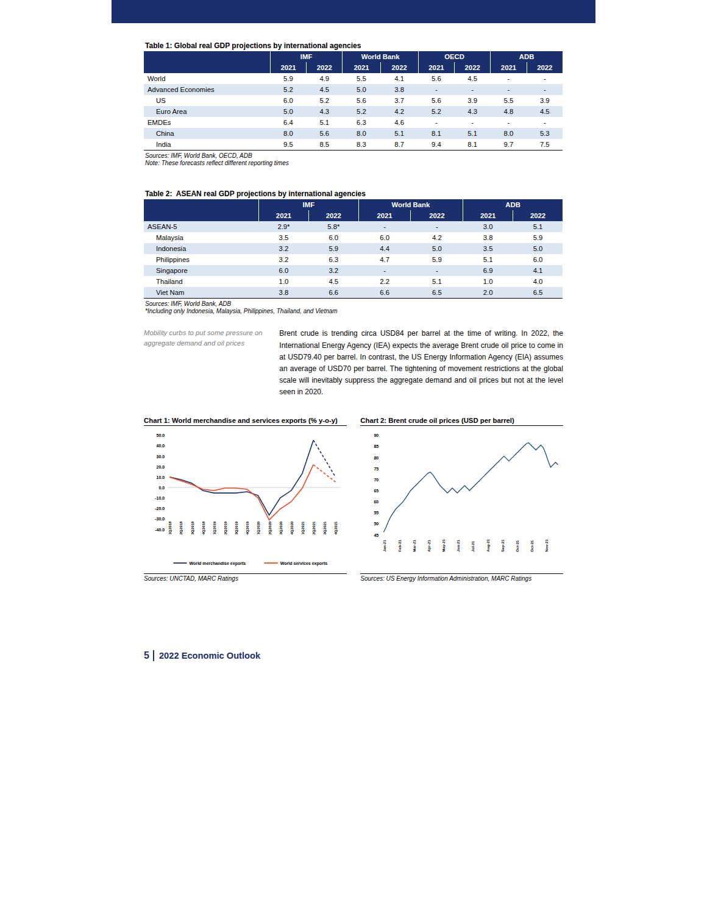Table 1: Global real GDP projections by international agencies
| | IMF | World Bank | OECD | ADB |
| --- | --- | --- | --- | --- |
| 2021 | 2022 | 2021 | 2022 | 2021 | 2022 | 2021 | 2022 |
| World | 5.9 | 4.9 | 5.5 | 4.1 | 5.6 | 4.5 | - | - |
| Advanced Economies | 5.2 | 4.5 | 5.0 | 3.8 | - | - | - | - |
| US | 6.0 | 5.2 | 5.6 | 3.7 | 5.6 | 3.9 | 5.5 | 3.9 |
| Euro Area | 5.0 | 4.3 | 5.2 | 4.2 | 5.2 | 4.3 | 4.8 | 4.5 |
| EMDEs | 6.4 | 5.1 | 6.3 | 4.6 | - | - | - | - |
| China | 8.0 | 5.6 | 8.0 | 5.1 | 8.1 | 5.1 | 8.0 | 5.3 |
| India | 9.5 | 8.5 | 8.3 | 8.7 | 9.4 | 8.1 | 9.7 | 7.5 |
Sources: IMF, World Bank, OECD, ADB
Note: These forecasts reflect different reporting times
Table 2: ASEAN real GDP projections by international agencies
| | IMF | World Bank | ADB |
| --- | --- | --- | --- |
| 2021 | 2022 | 2021 | 2022 | 2021 | 2022 |
| ASEAN-5 | 2.9* | 5.8* | - | - | 3.0 | 5.1 |
| Malaysia | 3.5 | 6.0 | 6.0 | 4.2 | 3.8 | 5.9 |
| Indonesia | 3.2 | 5.9 | 4.4 | 5.0 | 3.5 | 5.0 |
| Philippines | 3.2 | 6.3 | 4.7 | 5.9 | 5.1 | 6.0 |
| Singapore | 6.0 | 3.2 | - | - | 6.9 | 4.1 |
| Thailand | 1.0 | 4.5 | 2.2 | 5.1 | 1.0 | 4.0 |
| Viet Nam | 3.8 | 6.6 | 6.6 | 6.5 | 2.0 | 6.5 |
Sources: IMF, World Bank, ADB
*Including only Indonesia, Malaysia, Philippines, Thailand, and Vietnam
Mobility curbs to put some pressure on aggregate demand and oil prices
Brent crude is trending circa USD84 per barrel at the time of writing. In 2022, the International Energy Agency (IEA) expects the average Brent crude oil price to come in at USD79.40 per barrel. In contrast, the US Energy Information Agency (EIA) assumes an average of USD70 per barrel. The tightening of movement restrictions at the global scale will inevitably suppress the aggregate demand and oil prices but not at the level seen in 2020.
Chart 1: World merchandise and services exports (% y-o-y)
50.0 40.0 30.0 20.0 10.0 0.0 -10.0 -20.0 -30.0 -40.0 1Q2018 2Q2018 3Q2018 4Q2018 1Q2019 2Q2019 3Q2019 4Q2019 1Q2020 2Q2020 3Q2020 4Q2020 1Q2021 2Q2021 3Q2021 4Q2021 World merchandise exports World services exports
Sources: UNCTAD, MARC Ratings
Chart 2: Brent crude oil prices (USD per barrel)
90 85 80 75 70 65 60 55 50 45 Jan-21 Feb-21 Mar-21 Apr-21 May-21 Jun-21 Jul-21 Aug-21 Sep-21 Oct-21 Oct-21 Nov-21
Sources: US Energy Information Administration, MARC Ratings
5 2022 Economic Outlook